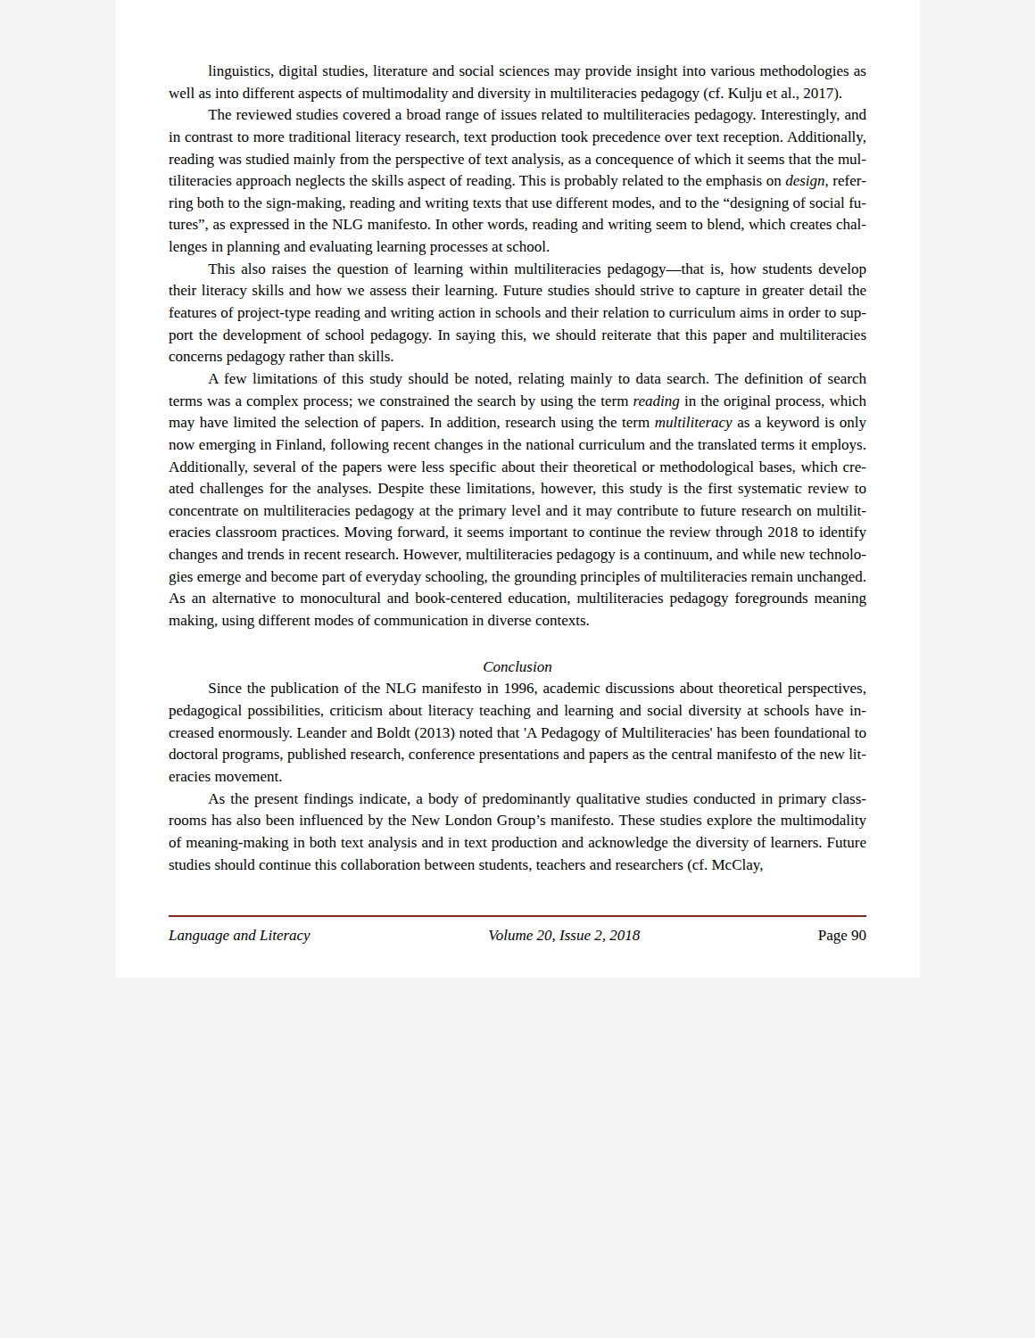linguistics, digital studies, literature and social sciences may provide insight into various methodologies as well as into different aspects of multimodality and diversity in multiliteracies pedagogy (cf. Kulju et al., 2017).
The reviewed studies covered a broad range of issues related to multiliteracies pedagogy. Interestingly, and in contrast to more traditional literacy research, text production took precedence over text reception. Additionally, reading was studied mainly from the perspective of text analysis, as a concequence of which it seems that the multiliteracies approach neglects the skills aspect of reading. This is probably related to the emphasis on design, referring both to the sign-making, reading and writing texts that use different modes, and to the “designing of social futures”, as expressed in the NLG manifesto. In other words, reading and writing seem to blend, which creates challenges in planning and evaluating learning processes at school.
This also raises the question of learning within multiliteracies pedagogy—that is, how students develop their literacy skills and how we assess their learning. Future studies should strive to capture in greater detail the features of project-type reading and writing action in schools and their relation to curriculum aims in order to support the development of school pedagogy. In saying this, we should reiterate that this paper and multiliteracies concerns pedagogy rather than skills.
A few limitations of this study should be noted, relating mainly to data search. The definition of search terms was a complex process; we constrained the search by using the term reading in the original process, which may have limited the selection of papers. In addition, research using the term multiliteracy as a keyword is only now emerging in Finland, following recent changes in the national curriculum and the translated terms it employs. Additionally, several of the papers were less specific about their theoretical or methodological bases, which created challenges for the analyses. Despite these limitations, however, this study is the first systematic review to concentrate on multiliteracies pedagogy at the primary level and it may contribute to future research on multiliteracies classroom practices. Moving forward, it seems important to continue the review through 2018 to identify changes and trends in recent research. However, multiliteracies pedagogy is a continuum, and while new technologies emerge and become part of everyday schooling, the grounding principles of multiliteracies remain unchanged. As an alternative to monocultural and book-centered education, multiliteracies pedagogy foregrounds meaning making, using different modes of communication in diverse contexts.
Conclusion
Since the publication of the NLG manifesto in 1996, academic discussions about theoretical perspectives, pedagogical possibilities, criticism about literacy teaching and learning and social diversity at schools have increased enormously. Leander and Boldt (2013) noted that 'A Pedagogy of Multiliteracies' has been foundational to doctoral programs, published research, conference presentations and papers as the central manifesto of the new literacies movement.
As the present findings indicate, a body of predominantly qualitative studies conducted in primary classrooms has also been influenced by the New London Group’s manifesto. These studies explore the multimodality of meaning-making in both text analysis and in text production and acknowledge the diversity of learners. Future studies should continue this collaboration between students, teachers and researchers (cf. McClay,
Language and Literacy Volume 20, Issue 2, 2018 Page 90